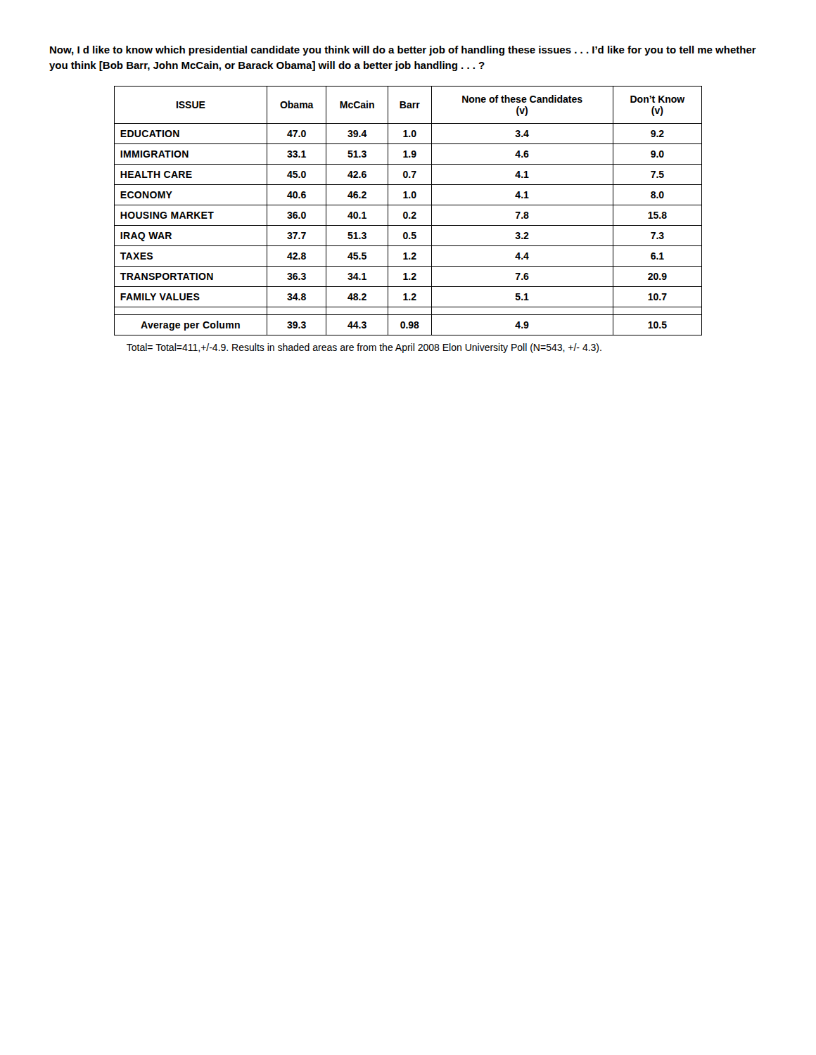Now, I d like to know which presidential candidate you think will do a better job of handling these issues . . . I’d like for you to tell me whether you think [Bob Barr, John McCain, or Barack Obama] will do a better job handling . . . ?
| ISSUE | Obama | McCain | Barr | None of these Candidates (v) | Don’t Know (v) |
| --- | --- | --- | --- | --- | --- |
| EDUCATION | 47.0 | 39.4 | 1.0 | 3.4 | 9.2 |
| IMMIGRATION | 33.1 | 51.3 | 1.9 | 4.6 | 9.0 |
| HEALTH CARE | 45.0 | 42.6 | 0.7 | 4.1 | 7.5 |
| ECONOMY | 40.6 | 46.2 | 1.0 | 4.1 | 8.0 |
| HOUSING MARKET | 36.0 | 40.1 | 0.2 | 7.8 | 15.8 |
| IRAQ WAR | 37.7 | 51.3 | 0.5 | 3.2 | 7.3 |
| TAXES | 42.8 | 45.5 | 1.2 | 4.4 | 6.1 |
| TRANSPORTATION | 36.3 | 34.1 | 1.2 | 7.6 | 20.9 |
| FAMILY VALUES | 34.8 | 48.2 | 1.2 | 5.1 | 10.7 |
| Average per Column | 39.3 | 44.3 | 0.98 | 4.9 | 10.5 |
Total= Total=411,+/-4.9. Results in shaded areas are from the April 2008 Elon University Poll (N=543, +/- 4.3).